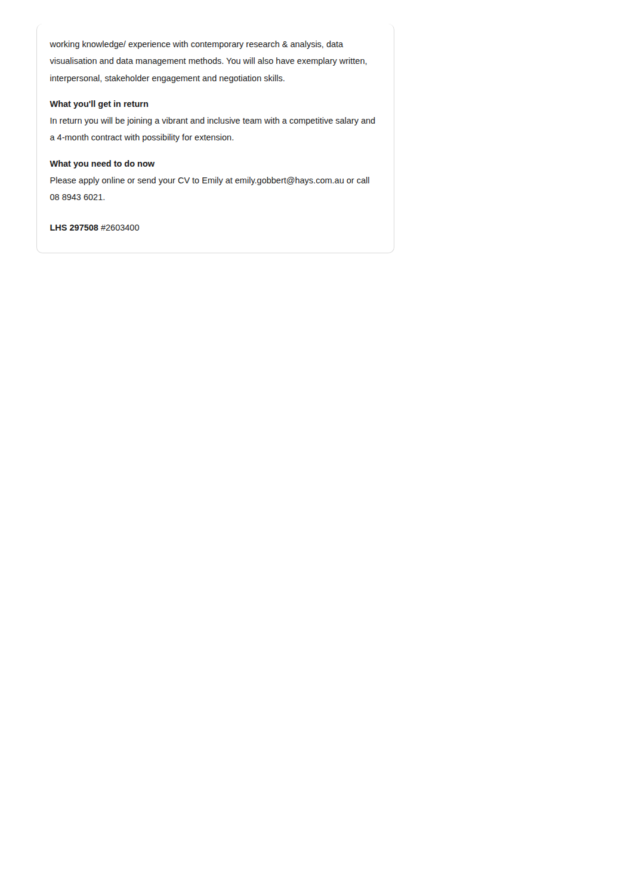working knowledge/ experience with contemporary research & analysis, data visualisation and data management methods. You will also have exemplary written, interpersonal, stakeholder engagement and negotiation skills.
What you'll get in return
In return you will be joining a vibrant and inclusive team with a competitive salary and a 4-month contract with possibility for extension.
What you need to do now
Please apply online or send your CV to Emily at emily.gobbert@hays.com.au or call 08 8943 6021.
LHS 297508 #2603400